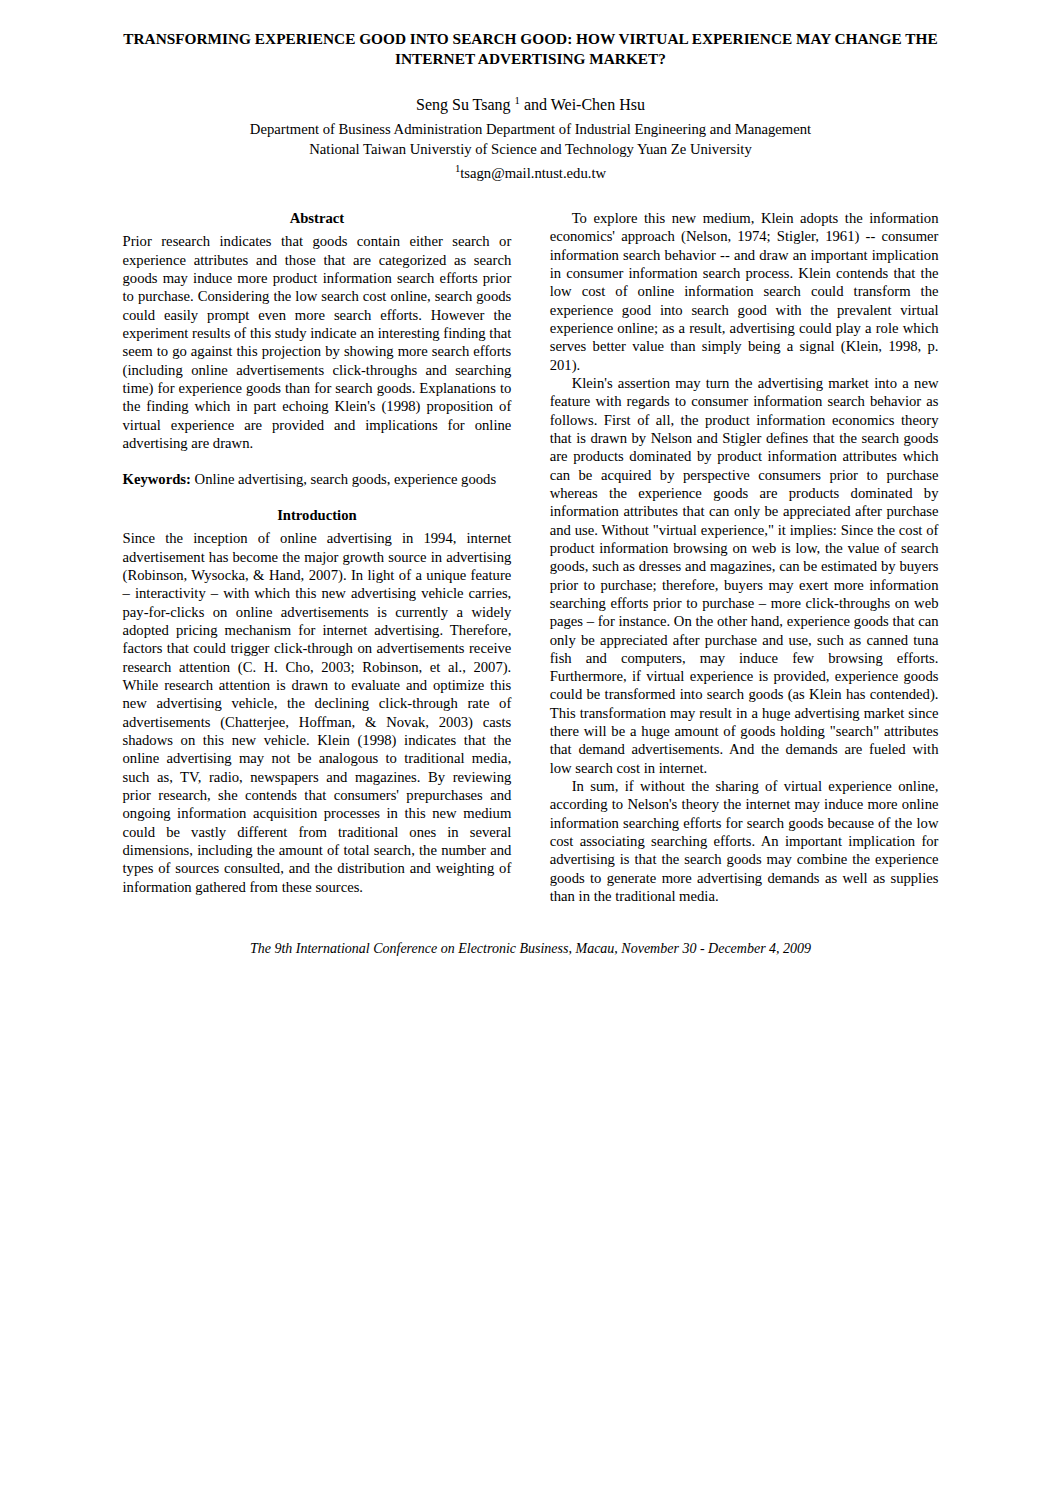Transforming Experience Good into Search Good: How Virtual Experience May Change the Internet Advertising Market?
Seng Su Tsang 1 and Wei-Chen Hsu
Department of Business Administration Department of Industrial Engineering and Management
National Taiwan Universtiy of Science and Technology Yuan Ze University
1tsagn@mail.ntust.edu.tw
Abstract
Prior research indicates that goods contain either search or experience attributes and those that are categorized as search goods may induce more product information search efforts prior to purchase. Considering the low search cost online, search goods could easily prompt even more search efforts. However the experiment results of this study indicate an interesting finding that seem to go against this projection by showing more search efforts (including online advertisements click-throughs and searching time) for experience goods than for search goods. Explanations to the finding which in part echoing Klein's (1998) proposition of virtual experience are provided and implications for online advertising are drawn.
Keywords: Online advertising, search goods, experience goods
Introduction
Since the inception of online advertising in 1994, internet advertisement has become the major growth source in advertising (Robinson, Wysocka, & Hand, 2007). In light of a unique feature – interactivity – with which this new advertising vehicle carries, pay-for-clicks on online advertisements is currently a widely adopted pricing mechanism for internet advertising. Therefore, factors that could trigger click-through on advertisements receive research attention (C. H. Cho, 2003; Robinson, et al., 2007). While research attention is drawn to evaluate and optimize this new advertising vehicle, the declining click-through rate of advertisements (Chatterjee, Hoffman, & Novak, 2003) casts shadows on this new vehicle. Klein (1998) indicates that the online advertising may not be analogous to traditional media, such as, TV, radio, newspapers and magazines. By reviewing prior research, she contends that consumers' prepurchases and ongoing information acquisition processes in this new medium could be vastly different from traditional ones in several dimensions, including the amount of total search, the number and types of sources consulted, and the distribution and weighting of information gathered from these sources.
To explore this new medium, Klein adopts the information economics' approach (Nelson, 1974; Stigler, 1961) -- consumer information search behavior -- and draw an important implication in consumer information search process. Klein contends that the low cost of online information search could transform the experience good into search good with the prevalent virtual experience online; as a result, advertising could play a role which serves better value than simply being a signal (Klein, 1998, p. 201).
Klein's assertion may turn the advertising market into a new feature with regards to consumer information search behavior as follows. First of all, the product information economics theory that is drawn by Nelson and Stigler defines that the search goods are products dominated by product information attributes which can be acquired by perspective consumers prior to purchase whereas the experience goods are products dominated by information attributes that can only be appreciated after purchase and use. Without "virtual experience," it implies: Since the cost of product information browsing on web is low, the value of search goods, such as dresses and magazines, can be estimated by buyers prior to purchase; therefore, buyers may exert more information searching efforts prior to purchase – more click-throughs on web pages – for instance. On the other hand, experience goods that can only be appreciated after purchase and use, such as canned tuna fish and computers, may induce few browsing efforts. Furthermore, if virtual experience is provided, experience goods could be transformed into search goods (as Klein has contended). This transformation may result in a huge advertising market since there will be a huge amount of goods holding "search" attributes that demand advertisements. And the demands are fueled with low search cost in internet.
In sum, if without the sharing of virtual experience online, according to Nelson's theory the internet may induce more online information searching efforts for search goods because of the low cost associating searching efforts. An important implication for advertising is that the search goods may combine the experience goods to generate more advertising demands as well as supplies than in the traditional media.
The 9th International Conference on Electronic Business, Macau, November 30 - December 4, 2009